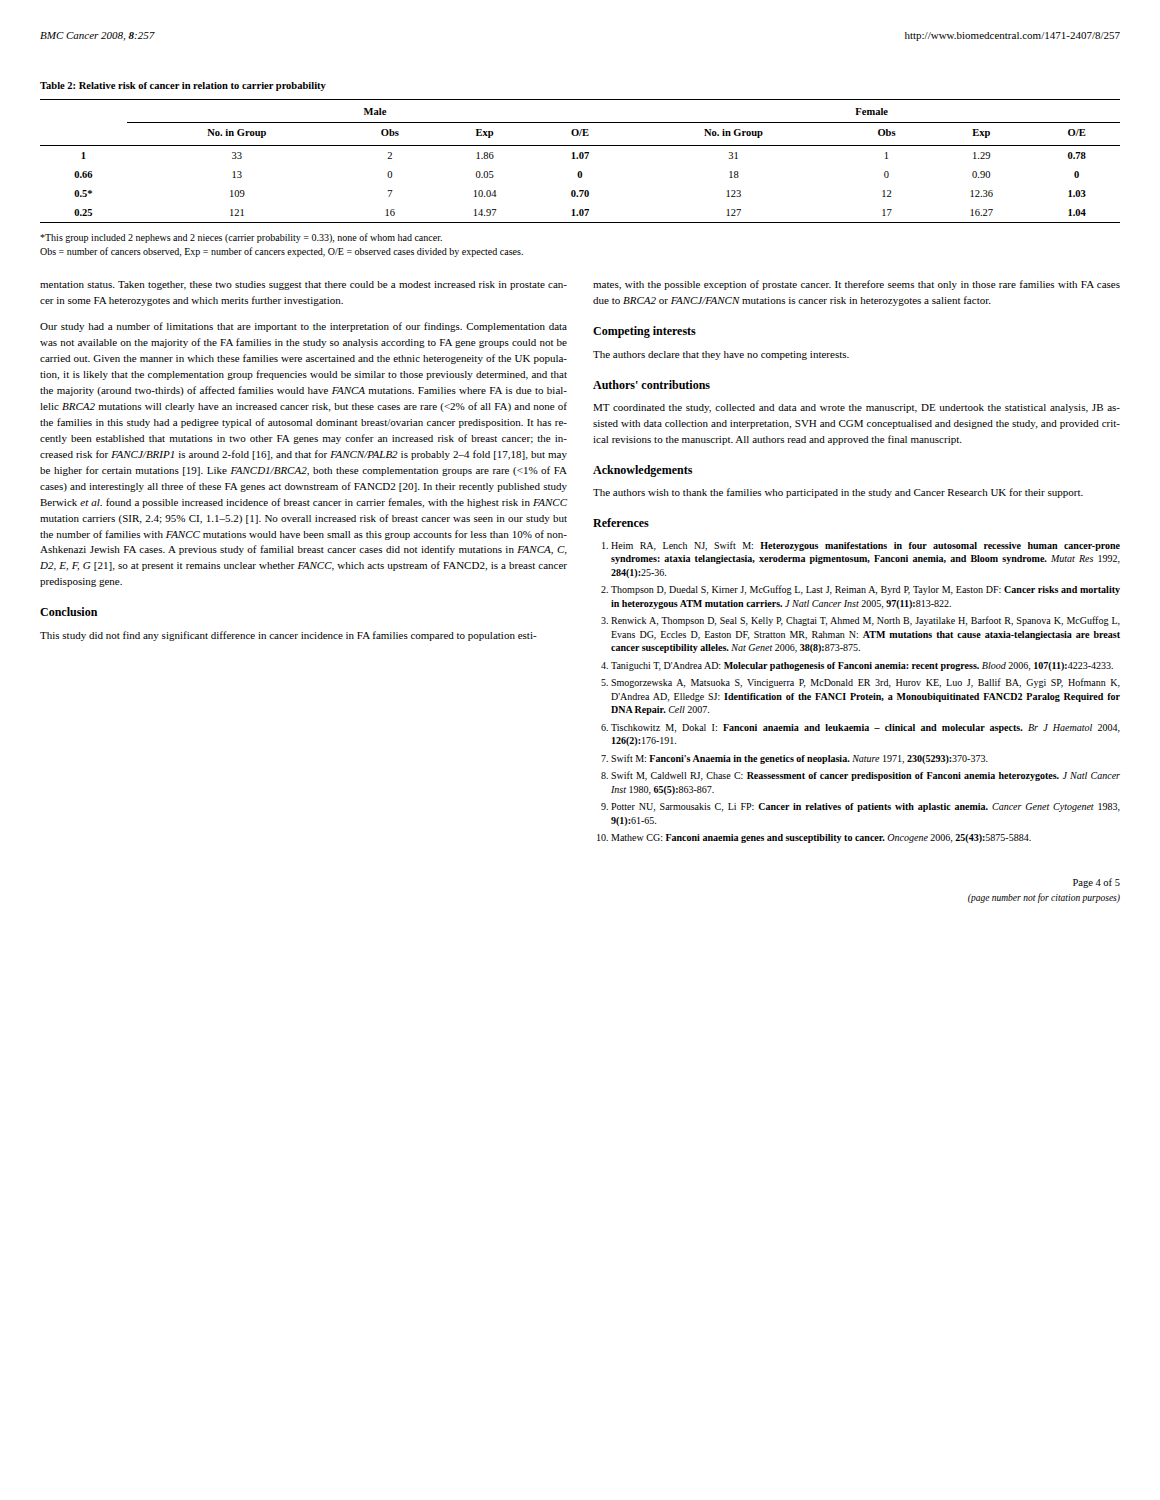BMC Cancer 2008, 8:257
http://www.biomedcentral.com/1471-2407/8/257
Table 2: Relative risk of cancer in relation to carrier probability
| | Male | Female |
| --- | --- | --- |
| No. in Group | Obs | Exp | O/E | No. in Group | Obs | Exp | O/E |
| 1 | 33 | 2 | 1.86 | 1.07 | 31 | 1 | 1.29 | 0.78 |
| 0.66 | 13 | 0 | 0.05 | 0 | 18 | 0 | 0.90 | 0 |
| 0.5* | 109 | 7 | 10.04 | 0.70 | 123 | 12 | 12.36 | 1.03 |
| 0.25 | 121 | 16 | 14.97 | 1.07 | 127 | 17 | 16.27 | 1.04 |
*This group included 2 nephews and 2 nieces (carrier probability = 0.33), none of whom had cancer.
Obs = number of cancers observed, Exp = number of cancers expected, O/E = observed cases divided by expected cases.
mentation status. Taken together, these two studies suggest that there could be a modest increased risk in prostate cancer in some FA heterozygotes and which merits further investigation.
Our study had a number of limitations that are important to the interpretation of our findings. Complementation data was not available on the majority of the FA families in the study so analysis according to FA gene groups could not be carried out. Given the manner in which these families were ascertained and the ethnic heterogeneity of the UK population, it is likely that the complementation group frequencies would be similar to those previously determined, and that the majority (around two-thirds) of affected families would have FANCA mutations. Families where FA is due to biallelic BRCA2 mutations will clearly have an increased cancer risk, but these cases are rare (<2% of all FA) and none of the families in this study had a pedigree typical of autosomal dominant breast/ovarian cancer predisposition. It has recently been established that mutations in two other FA genes may confer an increased risk of breast cancer; the increased risk for FANCJ/BRIP1 is around 2-fold [16], and that for FANCN/PALB2 is probably 2–4 fold [17,18], but may be higher for certain mutations [19]. Like FANCD1/BRCA2, both these complementation groups are rare (<1% of FA cases) and interestingly all three of these FA genes act downstream of FANCD2 [20]. In their recently published study Berwick et al. found a possible increased incidence of breast cancer in carrier females, with the highest risk in FANCC mutation carriers (SIR, 2.4; 95% CI, 1.1–5.2) [1]. No overall increased risk of breast cancer was seen in our study but the number of families with FANCC mutations would have been small as this group accounts for less than 10% of non-Ashkenazi Jewish FA cases. A previous study of familial breast cancer cases did not identify mutations in FANCA, C, D2, E, F, G [21], so at present it remains unclear whether FANCC, which acts upstream of FANCD2, is a breast cancer predisposing gene.
Conclusion
This study did not find any significant difference in cancer incidence in FA families compared to population esti-
mates, with the possible exception of prostate cancer. It therefore seems that only in those rare families with FA cases due to BRCA2 or FANCJ/FANCN mutations is cancer risk in heterozygotes a salient factor.
Competing interests
The authors declare that they have no competing interests.
Authors' contributions
MT coordinated the study, collected and data and wrote the manuscript, DE undertook the statistical analysis, JB assisted with data collection and interpretation, SVH and CGM conceptualised and designed the study, and provided critical revisions to the manuscript. All authors read and approved the final manuscript.
Acknowledgements
The authors wish to thank the families who participated in the study and Cancer Research UK for their support.
References
Heim RA, Lench NJ, Swift M: Heterozygous manifestations in four autosomal recessive human cancer-prone syndromes: ataxia telangiectasia, xeroderma pigmentosum, Fanconi anemia, and Bloom syndrome. Mutat Res 1992, 284(1): 25-36.
Thompson D, Duedal S, Kirner J, McGuffog L, Last J, Reiman A, Byrd P, Taylor M, Easton DF: Cancer risks and mortality in heterozygous ATM mutation carriers. J Natl Cancer Inst 2005, 97(11): 813-822.
Renwick A, Thompson D, Seal S, Kelly P, Chagtai T, Ahmed M, North B, Jayatilake H, Barfoot R, Spanova K, McGuffog L, Evans DG, Eccles D, Easton DF, Stratton MR, Rahman N: ATM mutations that cause ataxia-telangiectasia are breast cancer susceptibility alleles. Nat Genet 2006, 38(8): 873-875.
Taniguchi T, D'Andrea AD: Molecular pathogenesis of Fanconi anemia: recent progress. Blood 2006, 107(11): 4223-4233.
Smogorzewska A, Matsuoka S, Vinciguerra P, McDonald ER 3rd, Hurov KE, Luo J, Ballif BA, Gygi SP, Hofmann K, D'Andrea AD, Elledge SJ: Identification of the FANCI Protein, a Monoubiquitinated FANCD2 Paralog Required for DNA Repair. Cell 2007.
Tischkowitz M, Dokal I: Fanconi anaemia and leukaemia – clinical and molecular aspects. Br J Haematol 2004, 126(2): 176-191.
Swift M: Fanconi's Anaemia in the genetics of neoplasia. Nature 1971, 230(5293): 370-373.
Swift M, Caldwell RJ, Chase C: Reassessment of cancer predisposition of Fanconi anemia heterozygotes. J Natl Cancer Inst 1980, 65(5): 863-867.
Potter NU, Sarmousakis C, Li FP: Cancer in relatives of patients with aplastic anemia. Cancer Genet Cytogenet 1983, 9(1): 61-65.
Mathew CG: Fanconi anaemia genes and susceptibility to cancer. Oncogene 2006, 25(43): 5875-5884.
Page 4 of 5
(page number not for citation purposes)